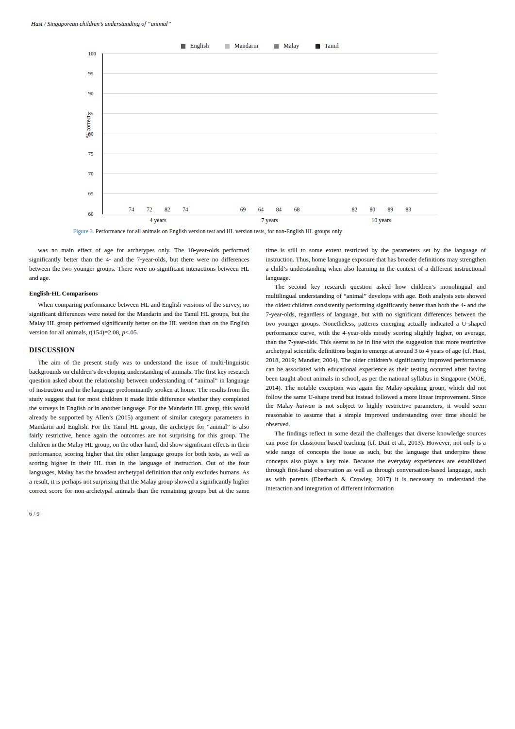Hast / Singaporean children’s understanding of “animal”
English Mandarin Malay Tamil
% correct
100
95
90
85
80
75
70
65
60
74
72
82
74
69
64
84
68
82
80
89
83
4 years
7 years
10 years
Figure 3. Performance for all animals on English version test and HL version tests, for non-English HL groups only
was no main effect of age for archetypes only. The 10-year-olds performed significantly better than the 4- and the 7-year-olds, but there were no differences between the two younger groups. There were no significant interactions between HL and age.
English-HL Comparisons
When comparing performance between HL and English versions of the survey, no significant differences were noted for the Mandarin and the Tamil HL groups, but the Malay HL group performed significantly better on the HL version than on the English version for all animals, t(154)=2.08, p<.05.
DISCUSSION
The aim of the present study was to understand the issue of multi-linguistic backgrounds on children’s developing understanding of animals. The first key research question asked about the relationship between understanding of “animal” in language of instruction and in the language predominantly spoken at home. The results from the study suggest that for most children it made little difference whether they completed the surveys in English or in another language. For the Mandarin HL group, this would already be supported by Allen’s (2015) argument of similar category parameters in Mandarin and English. For the Tamil HL group, the archetype for “animal” is also fairly restrictive, hence again the outcomes are not surprising for this group. The children in the Malay HL group, on the other hand, did show significant effects in their performance, scoring higher that the other language groups for both tests, as well as scoring higher in their HL than in the language of instruction. Out of the four languages, Malay has the broadest archetypal definition that only excludes humans. As a result, it is perhaps not surprising that the Malay group showed a significantly higher correct score for non-archetypal animals than the remaining groups but at the same time is still to some extent restricted by the parameters set by the language of instruction. Thus, home language exposure that has broader definitions may strengthen a child’s understanding when also learning in the context of a different instructional language.
The second key research question asked how children’s monolingual and multilingual understanding of “animal” develops with age. Both analysis sets showed the oldest children consistently performing significantly better than both the 4- and the 7-year-olds, regardless of language, but with no significant differences between the two younger groups. Nonetheless, patterns emerging actually indicated a U-shaped performance curve, with the 4-year-olds mostly scoring slightly higher, on average, than the 7-year-olds. This seems to be in line with the suggestion that more restrictive archetypal scientific definitions begin to emerge at around 3 to 4 years of age (cf. Hast, 2018, 2019; Mandler, 2004). The older children’s significantly improved performance can be associated with educational experience as their testing occurred after having been taught about animals in school, as per the national syllabus in Singapore (MOE, 2014). The notable exception was again the Malay-speaking group, which did not follow the same U-shape trend but instead followed a more linear improvement. Since the Malay haiwan is not subject to highly restrictive parameters, it would seem reasonable to assume that a simple improved understanding over time should be observed.
The findings reflect in some detail the challenges that diverse knowledge sources can pose for classroom-based teaching (cf. Duit et al., 2013). However, not only is a wide range of concepts the issue as such, but the language that underpins these concepts also plays a key role. Because the everyday experiences are established through first-hand observation as well as through conversation-based language, such as with parents (Eberbach & Crowley, 2017) it is necessary to understand the interaction and integration of different information
6 / 9